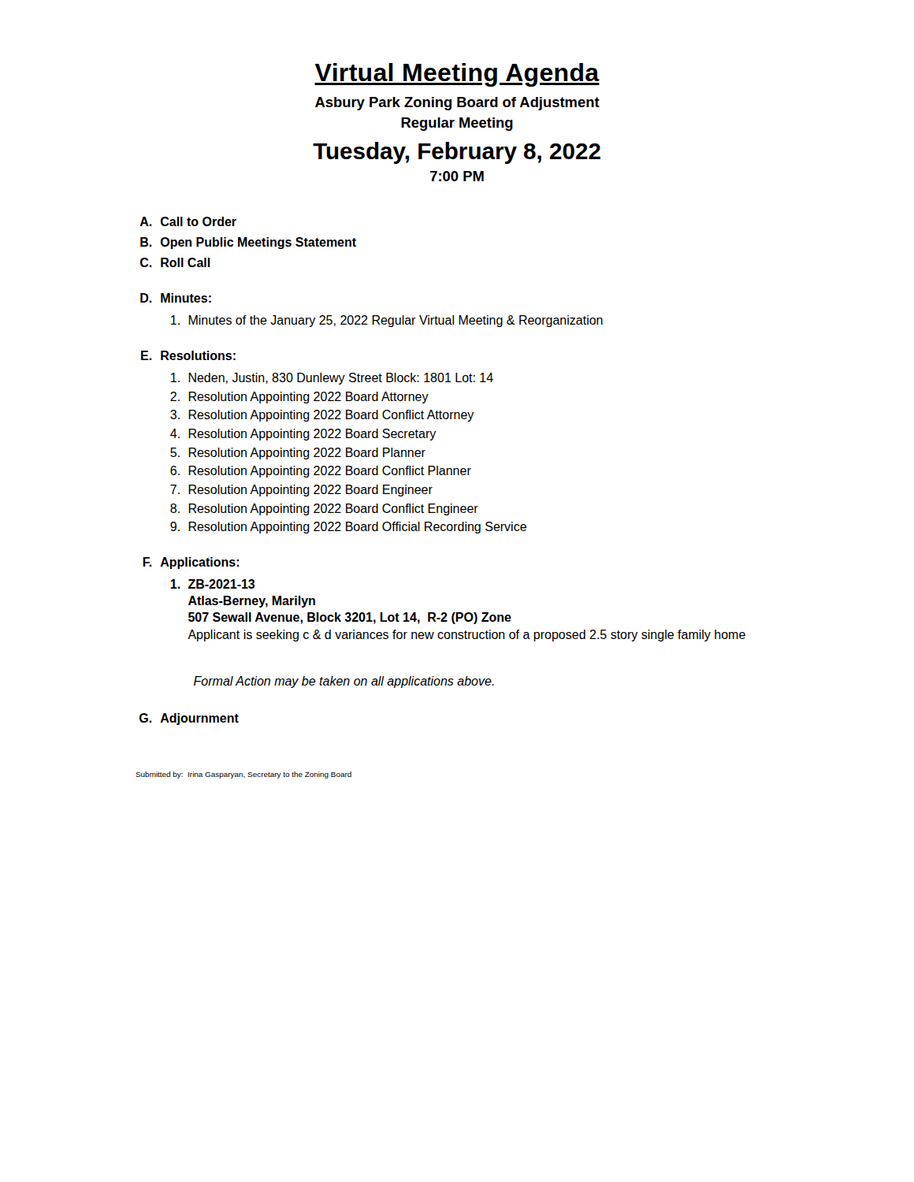Virtual Meeting Agenda
Asbury Park Zoning Board of Adjustment
Regular Meeting
Tuesday, February 8, 2022
7:00 PM
Call to Order
Open Public Meetings Statement
Roll Call
Minutes:
Minutes of the January 25, 2022 Regular Virtual Meeting & Reorganization
Resolutions:
Neden, Justin, 830 Dunlewy Street Block: 1801 Lot: 14
Resolution Appointing 2022 Board Attorney
Resolution Appointing 2022 Board Conflict Attorney
Resolution Appointing 2022 Board Secretary
Resolution Appointing 2022 Board Planner
Resolution Appointing 2022 Board Conflict Planner
Resolution Appointing 2022 Board Engineer
Resolution Appointing 2022 Board Conflict Engineer
Resolution Appointing 2022 Board Official Recording Service
Applications:
ZB-2021-13
Atlas-Berney, Marilyn
507 Sewall Avenue, Block 3201, Lot 14, R-2 (PO) Zone Applicant is seeking c & d variances for new construction of a proposed 2.5 story single family home
Formal Action may be taken on all applications above.
Adjournment
Submitted by: Irina Gasparyan, Secretary to the Zoning Board